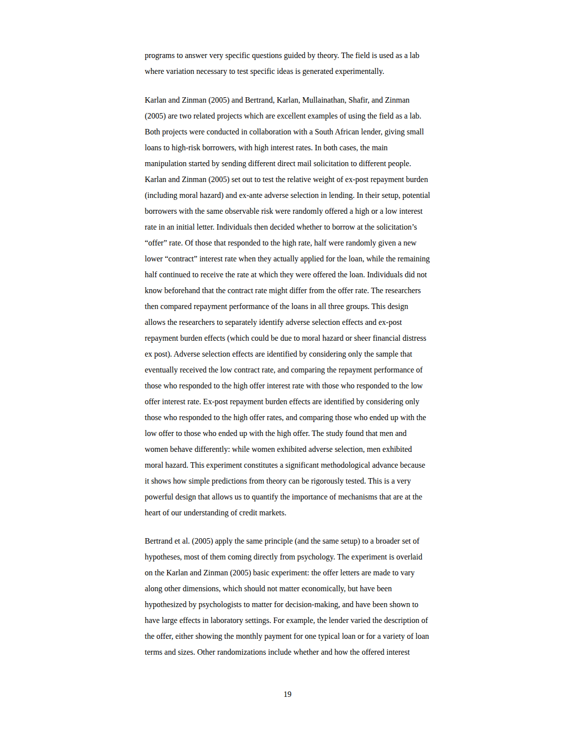programs to answer very specific questions guided by theory. The field is used as a lab where variation necessary to test specific ideas is generated experimentally.
Karlan and Zinman (2005) and Bertrand, Karlan, Mullainathan, Shafir, and Zinman (2005) are two related projects which are excellent examples of using the field as a lab. Both projects were conducted in collaboration with a South African lender, giving small loans to high-risk borrowers, with high interest rates. In both cases, the main manipulation started by sending different direct mail solicitation to different people. Karlan and Zinman (2005) set out to test the relative weight of ex-post repayment burden (including moral hazard) and ex-ante adverse selection in lending. In their setup, potential borrowers with the same observable risk were randomly offered a high or a low interest rate in an initial letter. Individuals then decided whether to borrow at the solicitation’s “offer” rate. Of those that responded to the high rate, half were randomly given a new lower “contract” interest rate when they actually applied for the loan, while the remaining half continued to receive the rate at which they were offered the loan. Individuals did not know beforehand that the contract rate might differ from the offer rate. The researchers then compared repayment performance of the loans in all three groups. This design allows the researchers to separately identify adverse selection effects and ex-post repayment burden effects (which could be due to moral hazard or sheer financial distress ex post). Adverse selection effects are identified by considering only the sample that eventually received the low contract rate, and comparing the repayment performance of those who responded to the high offer interest rate with those who responded to the low offer interest rate. Ex-post repayment burden effects are identified by considering only those who responded to the high offer rates, and comparing those who ended up with the low offer to those who ended up with the high offer. The study found that men and women behave differently: while women exhibited adverse selection, men exhibited moral hazard. This experiment constitutes a significant methodological advance because it shows how simple predictions from theory can be rigorously tested. This is a very powerful design that allows us to quantify the importance of mechanisms that are at the heart of our understanding of credit markets.
Bertrand et al. (2005) apply the same principle (and the same setup) to a broader set of hypotheses, most of them coming directly from psychology. The experiment is overlaid on the Karlan and Zinman (2005) basic experiment: the offer letters are made to vary along other dimensions, which should not matter economically, but have been hypothesized by psychologists to matter for decision-making, and have been shown to have large effects in laboratory settings. For example, the lender varied the description of the offer, either showing the monthly payment for one typical loan or for a variety of loan terms and sizes. Other randomizations include whether and how the offered interest
19